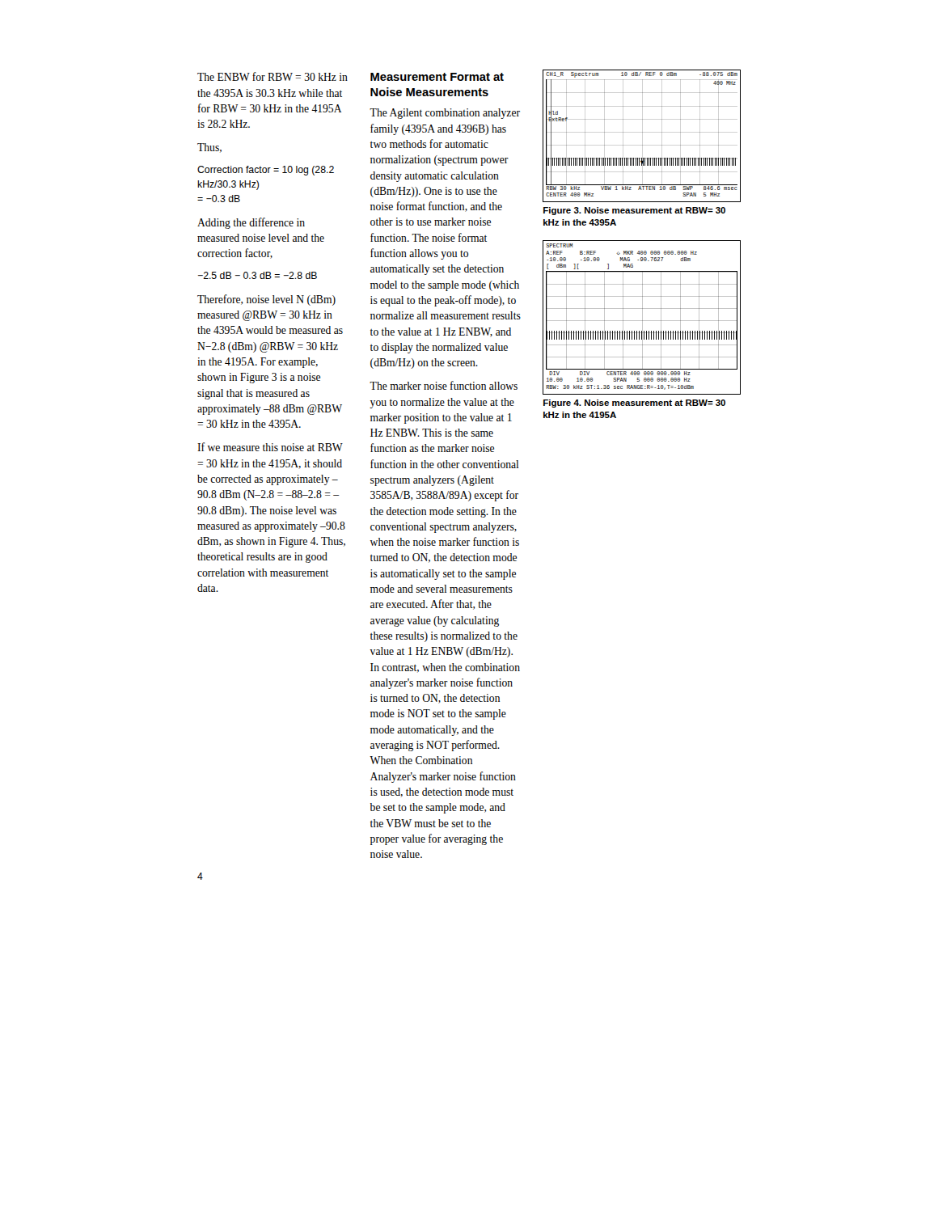The ENBW for RBW = 30 kHz in the 4395A is 30.3 kHz while that for RBW = 30 kHz in the 4195A is 28.2 kHz.
Thus,
Correction factor = 10 log (28.2 kHz/30.3 kHz)
= −0.3 dB
Adding the difference in measured noise level and the correction factor,
−2.5 dB − 0.3 dB = −2.8 dB
Therefore, noise level N (dBm) measured @RBW = 30 kHz in the 4395A would be measured as N−2.8 (dBm) @RBW = 30 kHz in the 4195A. For example, shown in Figure 3 is a noise signal that is measured as approximately –88 dBm @RBW = 30 kHz in the 4395A.
If we measure this noise at RBW = 30 kHz in the 4195A, it should be corrected as approximately –90.8 dBm (N–2.8 = –88–2.8 = –90.8 dBm). The noise level was measured as approximately –90.8 dBm, as shown in Figure 4. Thus, theoretical results are in good correlation with measurement data.
Measurement Format at Noise Measurements
The Agilent combination analyzer family (4395A and 4396B) has two methods for automatic normalization (spectrum power density automatic calculation (dBm/Hz)). One is to use the noise format function, and the other is to use marker noise function. The noise format function allows you to automatically set the detection model to the sample mode (which is equal to the peak-off mode), to normalize all measurement results to the value at 1 Hz ENBW, and to display the normalized value (dBm/Hz) on the screen.
The marker noise function allows you to normalize the value at the marker position to the value at 1 Hz ENBW. This is the same function as the marker noise function in the other conventional spectrum analyzers (Agilent 3585A/B, 3588A/89A) except for the detection mode setting. In the conventional spectrum analyzers, when the noise marker function is turned to ON, the detection mode is automatically set to the sample mode and several measurements are executed. After that, the average value (by calculating these results) is normalized to the value at 1 Hz ENBW (dBm/Hz). In contrast, when the combination analyzer's marker noise function is turned to ON, the detection mode is NOT set to the sample mode automatically, and the averaging is NOT performed. When the Combination Analyzer's marker noise function is used, the detection mode must be set to the sample mode, and the VBW must be set to the proper value for averaging the noise value.
CH1_R Spectrum 10 dB/ REF 0 dBm -88.075 dBm
400 MHz
Hld
ExtRef
▼
RBW 30 kHz
CENTER 400 MHz VBW 1 kHz ATTEN 10 dB SWP
SPAN 846.6 msec
5 MHz
Figure 3. Noise measurement at RBW= 30 kHz in the 4395A
SPECTRUM
A:REF B:REF ◇ MKR 400 000 000.000 Hz
-10.00 -10.00 MAG -90.7627 dBm
[ dBm ][ ] MAG
DIV DIV CENTER 400 000 000.000 Hz
10.00 10.00 SPAN 5 000 000.000 Hz
RBW: 30 kHz ST:1.36 sec RANGE:R=-10,T=-10dBm
Figure 4. Noise measurement at RBW= 30 kHz in the 4195A
4